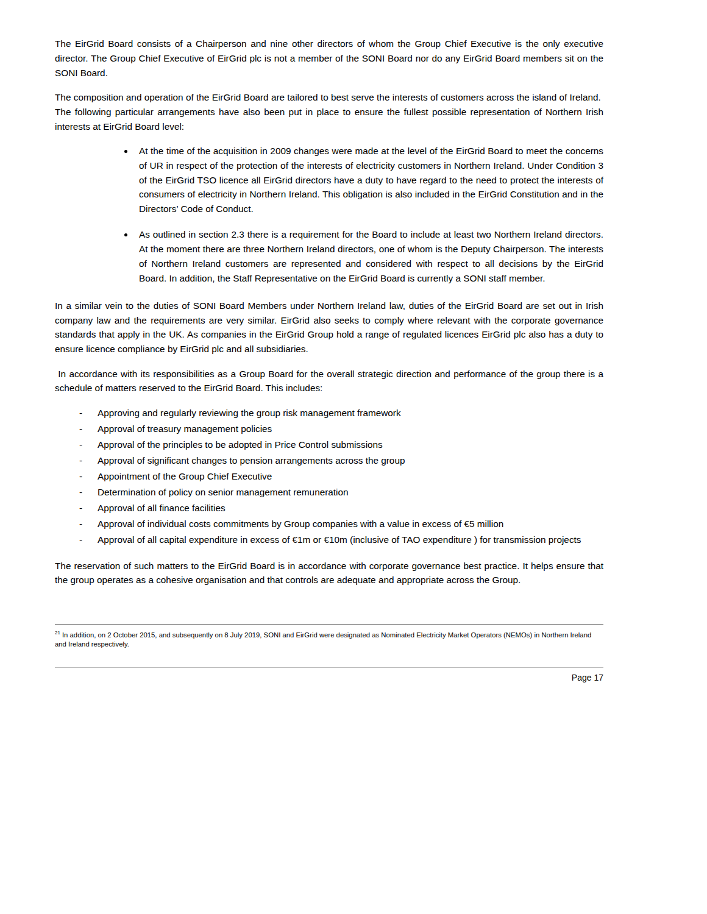The EirGrid Board consists of a Chairperson and nine other directors of whom the Group Chief Executive is the only executive director. The Group Chief Executive of EirGrid plc is not a member of the SONI Board nor do any EirGrid Board members sit on the SONI Board.
The composition and operation of the EirGrid Board are tailored to best serve the interests of customers across the island of Ireland. The following particular arrangements have also been put in place to ensure the fullest possible representation of Northern Irish interests at EirGrid Board level:
At the time of the acquisition in 2009 changes were made at the level of the EirGrid Board to meet the concerns of UR in respect of the protection of the interests of electricity customers in Northern Ireland. Under Condition 3 of the EirGrid TSO licence all EirGrid directors have a duty to have regard to the need to protect the interests of consumers of electricity in Northern Ireland. This obligation is also included in the EirGrid Constitution and in the Directors’ Code of Conduct.
As outlined in section 2.3 there is a requirement for the Board to include at least two Northern Ireland directors. At the moment there are three Northern Ireland directors, one of whom is the Deputy Chairperson. The interests of Northern Ireland customers are represented and considered with respect to all decisions by the EirGrid Board. In addition, the Staff Representative on the EirGrid Board is currently a SONI staff member.
In a similar vein to the duties of SONI Board Members under Northern Ireland law, duties of the EirGrid Board are set out in Irish company law and the requirements are very similar. EirGrid also seeks to comply where relevant with the corporate governance standards that apply in the UK. As companies in the EirGrid Group hold a range of regulated licences EirGrid plc also has a duty to ensure licence compliance by EirGrid plc and all subsidiaries.
In accordance with its responsibilities as a Group Board for the overall strategic direction and performance of the group there is a schedule of matters reserved to the EirGrid Board. This includes:
Approving and regularly reviewing the group risk management framework
Approval of treasury management policies
Approval of the principles to be adopted in Price Control submissions
Approval of significant changes to pension arrangements across the group
Appointment of the Group Chief Executive
Determination of policy on senior management remuneration
Approval of all finance facilities
Approval of individual costs commitments by Group companies with a value in excess of €5 million
Approval of all capital expenditure in excess of €1m or €10m (inclusive of TAO expenditure ) for transmission projects
The reservation of such matters to the EirGrid Board is in accordance with corporate governance best practice. It helps ensure that the group operates as a cohesive organisation and that controls are adequate and appropriate across the Group.
21 In addition, on 2 October 2015, and subsequently on 8 July 2019, SONI and EirGrid were designated as Nominated Electricity Market Operators (NEMOs) in Northern Ireland and Ireland respectively.
Page 17